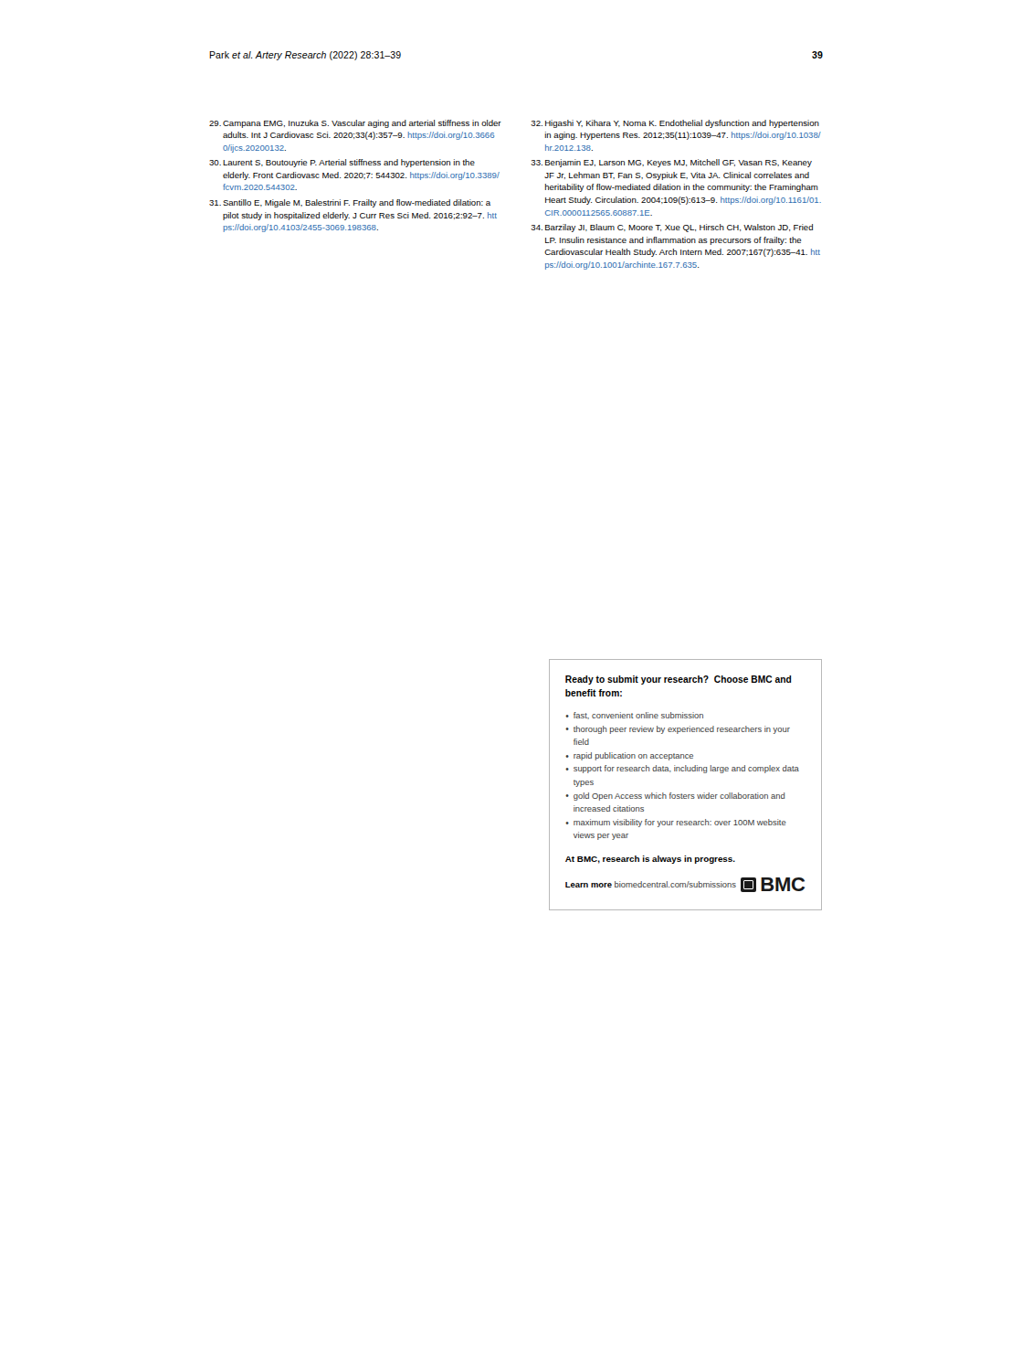Park et al. Artery Research (2022) 28:31–39
39
Campana EMG, Inuzuka S. Vascular aging and arterial stiffness in older adults. Int J Cardiovasc Sci. 2020;33(4):357–9. https://doi.org/10.36660/ijcs.20200132.
Laurent S, Boutouyrie P. Arterial stiffness and hypertension in the elderly. Front Cardiovasc Med. 2020;7: 544302. https://doi.org/10.3389/fcvm.2020.544302.
Santillo E, Migale M, Balestrini F. Frailty and flow-mediated dilation: a pilot study in hospitalized elderly. J Curr Res Sci Med. 2016;2:92–7. https://doi.org/10.4103/2455-3069.198368.
Higashi Y, Kihara Y, Noma K. Endothelial dysfunction and hypertension in aging. Hypertens Res. 2012;35(11):1039–47. https://doi.org/10.1038/hr.2012.138.
Benjamin EJ, Larson MG, Keyes MJ, Mitchell GF, Vasan RS, Keaney JF Jr, Lehman BT, Fan S, Osypiuk E, Vita JA. Clinical correlates and heritability of flow-mediated dilation in the community: the Framingham Heart Study. Circulation. 2004;109(5):613–9. https://doi.org/10.1161/01.CIR.0000112565.60887.1E.
Barzilay JI, Blaum C, Moore T, Xue QL, Hirsch CH, Walston JD, Fried LP. Insulin resistance and inflammation as precursors of frailty: the Cardiovascular Health Study. Arch Intern Med. 2007;167(7):635–41. https://doi.org/10.1001/archinte.167.7.635.
Ready to submit your research? Choose BMC and benefit from:
fast, convenient online submission
thorough peer review by experienced researchers in your field
rapid publication on acceptance
support for research data, including large and complex data types
gold Open Access which fosters wider collaboration and increased citations
maximum visibility for your research: over 100M website views per year
At BMC, research is always in progress.
Learn more biomedcentral.com/submissions
BMC